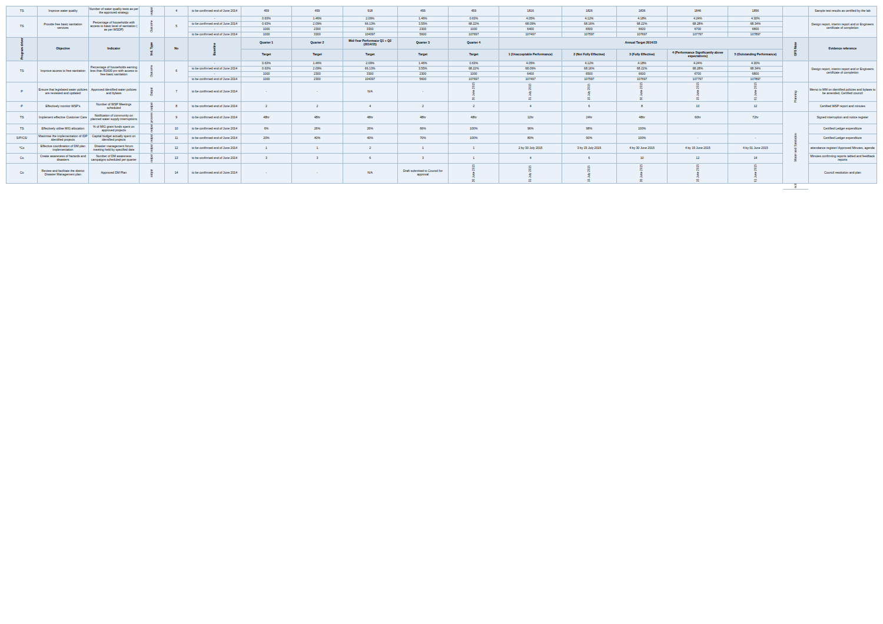| TS | Improve water quality | Number of water quality tests as per the approved strategy | output | 4 | to be confirmed end of June 2014 | 459 | 459 | 918 | 459 | 459 | 1816 | 1826 | 1836 | 1846 | 1856 | | Sample test results as certified by the lab |
| TS | Provide free basic sanitation services | Percentage of households with access to basic level of sanitation ( as per WSDP) | Outcome | 5 | - | 0.63% | 1.46% | 2.09% | 1.46% | 0.63% | 4.05% | 4.12% | 4.18% | 4.24% | 4.30% | | Design report, interim report and or Engineers certificate of completion |
| to be confirmed end of June 2014 | 0.63% | 2.09% | 66.13% | 3.55% | 68.22% | 68.09% | 68.16% | 68.22% | 68.28% | 68.34% |
| - | 1000 | 2300 | 3300 | 2300 | 1000 | 6400 | 6500 | 6600 | 6700 | 6800 |
| to be confirmed end of June 2014 | 1000 | 3300 | 104397 | 5600 | 107697 | 107497 | 107597 | 107697 | 107797 | 107897 |
| Program driver | Objective | Indicator | Ind. Type | No | Baseline | Quarter 1 | Quarter 2 | Mid-Year Performace Q1 + Q2 (2014/15) | Quarter 3 | Quarter 4 | Annual Target 2014/15 | GFS Note | Evidence reference |
| Target | Target | Target | Target | Target | 1 (Unacceptable Performance) | 2 (Not Fully Effective) | 3 (Fully Effective) | 4 (Performance Significantly above expectations) | 5 (Outstanding Performance) |
| TS | Improve access to free sanitation | Percentage of households earning less than R1600 pm with access to free basic sanitation | Outcome | 6 | - | 0.63% | 1.46% | 2.09% | 1.46% | 0.63% | 4.05% | 4.12% | 4.18% | 4.24% | 4.30% | | Design report, interim report and or Engineers certificate of completion |
| to be confirmed end of June 2014 | 0.63% | 2.09% | 66.13% | 3.55% | 68.22% | 68.09% | 68.16% | 68.22% | 68.28% | 68.34% |
| - | 1000 | 2300 | 3300 | 2300 | 1000 | 6400 | 6500 | 6600 | 6700 | 6800 |
| to be confirmed end of June 2014 | 1000 | 2300 | 104397 | 5600 | 107697 | 107497 | 107597 | 107697 | 107797 | 107897 |
| P | Ensure that legislated water policies are reviewed and updated | Approved identified water policies and bylaws | Output | 7 | to be confirmed end of June 2014 | - | - | N/A | - | 30 June 2015 | 31 July 2015 | 15 July 2015 | 30 June 2015 | 15 June 2015 | 01 June 2015 | Planning | Memo to MM on identified policies and bylaws to be amended, Certified council |
| P | Effectively monitor WSP's | Number of WSP Meetings scheduled | output | 8 | to be confirmed end of June 2014 | 2 | 2 | 4 | 2 | 2 | 4 | 6 | 8 | 10 | 12 | Certified WSP report and minutes |
| TS | Implement effective Customer Care | Notification of community on planned water supply interruptions | process | 9 | to be confirmed end of June 2014 | 48hr | 48hr | 48hr | 48hr | 48hr | 12hr | 24hr | 48hr | 60hr | 72hr | Water and Sanitation | Signed interruption and notice register |
| TS | Effectively utilise MIG allocation | % of MIG grant funds spent on approved projects | output | 10 | to be confirmed end of June 2014 | 6% | 26% | 26% | 66% | 100% | 96% | 98% | 100% | | | Certified Ledger expenditure |
| S/P/CS/ | Maximise the implementation of IDP identified projects | Capital budget actually spent on identified projects | output | 11 | to be confirmed end of June 2014 | 20% | 40% | 40% | 70% | 100% | 80% | 90% | 100% | - | - | Certified Ledger expenditure |
| *Co | Effective coordination of DM plan implementation | Disaster management forum meeting held by specified date | output | 12 | to be confirmed end of June 2014 | 1 | 1 | 2 | 1 | 1 | 2 by 30 July 2015 | 3 by 15 July 2015 | 4 by 30 June 2015 | 4 by 15 June 2015 | 4 by 01 June 2015 | attendance register/ Approved Minutes, agenda |
| Co | Create awareness of hazards and disasters | Number of DM awareness campaigns scheduled per quarter | output | 13 | to be confirmed end of June 2014 | 3 | 3 | 6 | 3 | 1 | 4 | 6 | 10 | 12 | 14 | Minutes confirming reports tabled and feedback reports |
| Co | Review and facilitate the district Disaster Management plan | Approved DM Plan | output | 14 | to be confirmed end of June 2014 | - | - | N/A | Draft submitted to Council for approval | 30 June 2015 | 31 July 2015 | 15 July 2015 | 30 June 2015 | 15 June 2015 | 01 June 2015 | Council resolution and plan |
| | ncil | |